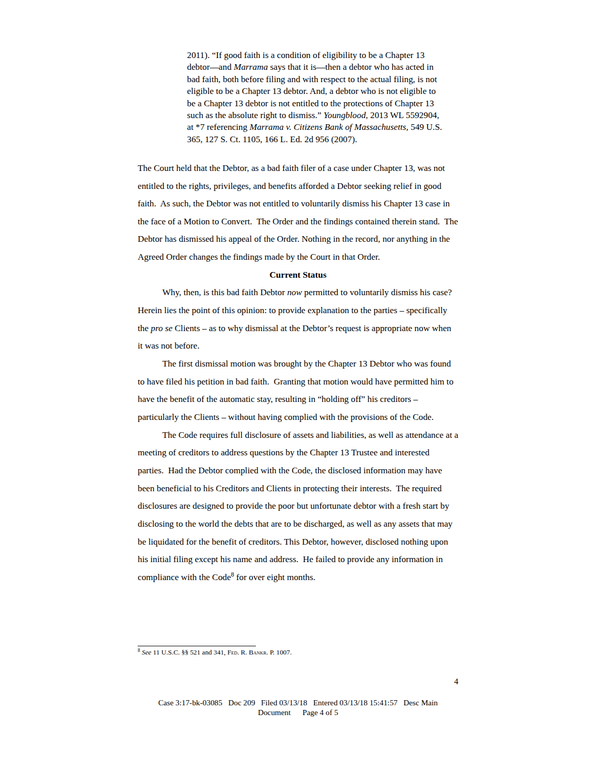2011). “If good faith is a condition of eligibility to be a Chapter 13 debtor—and Marrama says that it is—then a debtor who has acted in bad faith, both before filing and with respect to the actual filing, is not eligible to be a Chapter 13 debtor. And, a debtor who is not eligible to be a Chapter 13 debtor is not entitled to the protections of Chapter 13 such as the absolute right to dismiss.” Youngblood, 2013 WL 5592904, at *7 referencing Marrama v. Citizens Bank of Massachusetts, 549 U.S. 365, 127 S. Ct. 1105, 166 L. Ed. 2d 956 (2007).
The Court held that the Debtor, as a bad faith filer of a case under Chapter 13, was not entitled to the rights, privileges, and benefits afforded a Debtor seeking relief in good faith. As such, the Debtor was not entitled to voluntarily dismiss his Chapter 13 case in the face of a Motion to Convert. The Order and the findings contained therein stand. The Debtor has dismissed his appeal of the Order. Nothing in the record, nor anything in the Agreed Order changes the findings made by the Court in that Order.
Current Status
Why, then, is this bad faith Debtor now permitted to voluntarily dismiss his case? Herein lies the point of this opinion: to provide explanation to the parties – specifically the pro se Clients – as to why dismissal at the Debtor’s request is appropriate now when it was not before.
The first dismissal motion was brought by the Chapter 13 Debtor who was found to have filed his petition in bad faith. Granting that motion would have permitted him to have the benefit of the automatic stay, resulting in “holding off” his creditors – particularly the Clients – without having complied with the provisions of the Code.
The Code requires full disclosure of assets and liabilities, as well as attendance at a meeting of creditors to address questions by the Chapter 13 Trustee and interested parties. Had the Debtor complied with the Code, the disclosed information may have been beneficial to his Creditors and Clients in protecting their interests. The required disclosures are designed to provide the poor but unfortunate debtor with a fresh start by disclosing to the world the debts that are to be discharged, as well as any assets that may be liquidated for the benefit of creditors. This Debtor, however, disclosed nothing upon his initial filing except his name and address. He failed to provide any information in compliance with the Code8 for over eight months.
8 See 11 U.S.C. §§ 521 and 341, Fed. R. Bankr. P. 1007.
4
Case 3:17-bk-03085 Doc 209 Filed 03/13/18 Entered 03/13/18 15:41:57 Desc Main
Document Page 4 of 5